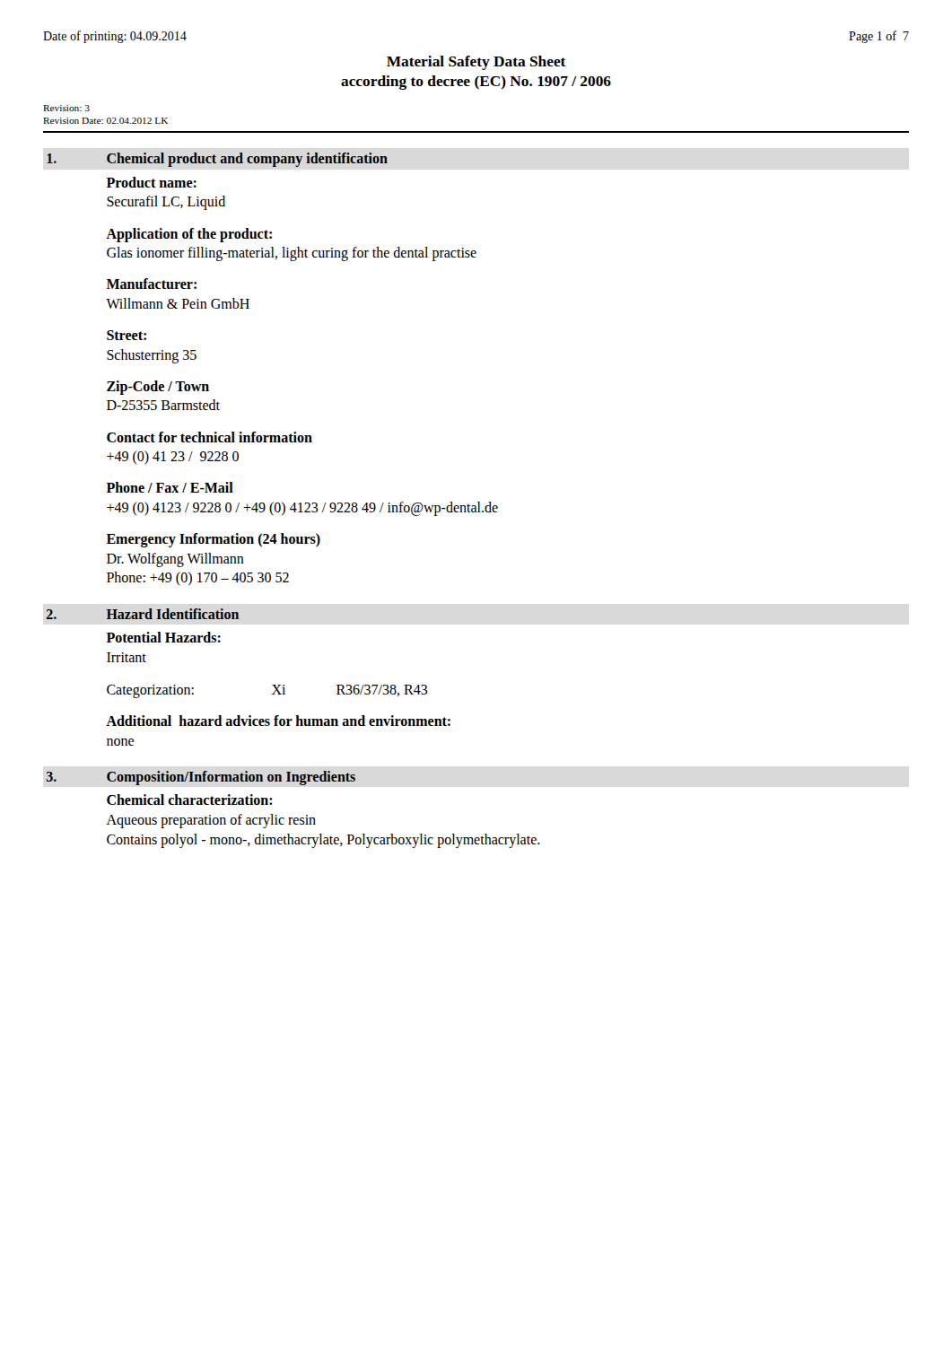Date of printing: 04.09.2014 Page 1 of 7
Material Safety Data Sheet
according to decree (EC) No. 1907 / 2006
Revision: 3
Revision Date: 02.04.2012 LK
1. Chemical product and company identification
Product name:
Securafil LC, Liquid
Application of the product:
Glas ionomer filling-material, light curing for the dental practise
Manufacturer:
Willmann & Pein GmbH
Street:
Schusterring 35
Zip-Code / Town
D-25355 Barmstedt
Contact for technical information
+49 (0) 41 23 / 9228 0
Phone / Fax / E-Mail
+49 (0) 4123 / 9228 0 / +49 (0) 4123 / 9228 49 / info@wp-dental.de
Emergency Information (24 hours)
Dr. Wolfgang Willmann
Phone: +49 (0) 170 – 405 30 52
2. Hazard Identification
Potential Hazards:
Irritant
Categorization: Xi R36/37/38, R43
Additional hazard advices for human and environment:
none
3. Composition/Information on Ingredients
Chemical characterization:
Aqueous preparation of acrylic resin
Contains polyol - mono-, dimethacrylate, Polycarboxylic polymethacrylate.